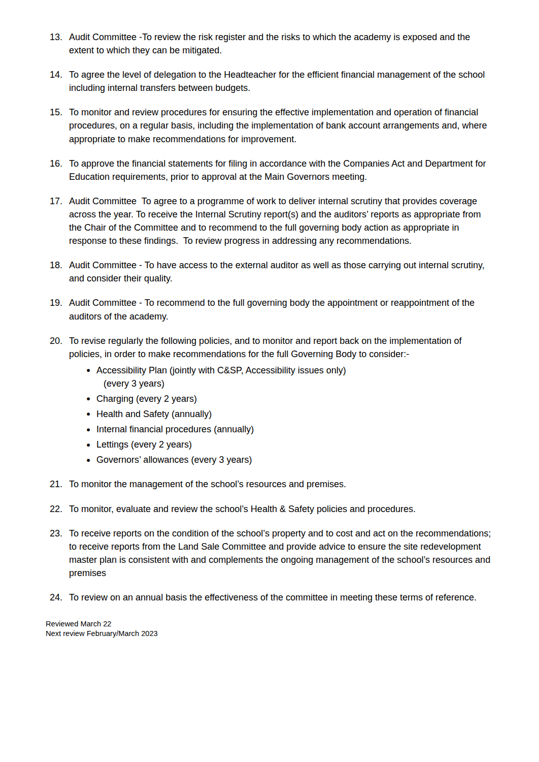Audit Committee -To review the risk register and the risks to which the academy is exposed and the extent to which they can be mitigated.
To agree the level of delegation to the Headteacher for the efficient financial management of the school including internal transfers between budgets.
To monitor and review procedures for ensuring the effective implementation and operation of financial procedures, on a regular basis, including the implementation of bank account arrangements and, where appropriate to make recommendations for improvement.
To approve the financial statements for filing in accordance with the Companies Act and Department for Education requirements, prior to approval at the Main Governors meeting.
Audit Committee To agree to a programme of work to deliver internal scrutiny that provides coverage across the year. To receive the Internal Scrutiny report(s) and the auditors’ reports as appropriate from the Chair of the Committee and to recommend to the full governing body action as appropriate in response to these findings. To review progress in addressing any recommendations.
Audit Committee - To have access to the external auditor as well as those carrying out internal scrutiny, and consider their quality.
Audit Committee - To recommend to the full governing body the appointment or reappointment of the auditors of the academy.
To revise regularly the following policies, and to monitor and report back on the implementation of policies, in order to make recommendations for the full Governing Body to consider:-
Accessibility Plan (jointly with C&SP, Accessibility issues only)(every 3 years)
Charging (every 2 years)
Health and Safety (annually)
Internal financial procedures (annually)
Lettings (every 2 years)
Governors’ allowances (every 3 years)
To monitor the management of the school’s resources and premises.
To monitor, evaluate and review the school’s Health & Safety policies and procedures.
To receive reports on the condition of the school’s property and to cost and act on the recommendations; to receive reports from the Land Sale Committee and provide advice to ensure the site redevelopment master plan is consistent with and complements the ongoing management of the school’s resources and premises
To review on an annual basis the effectiveness of the committee in meeting these terms of reference.
Reviewed March 22
Next review February/March 2023